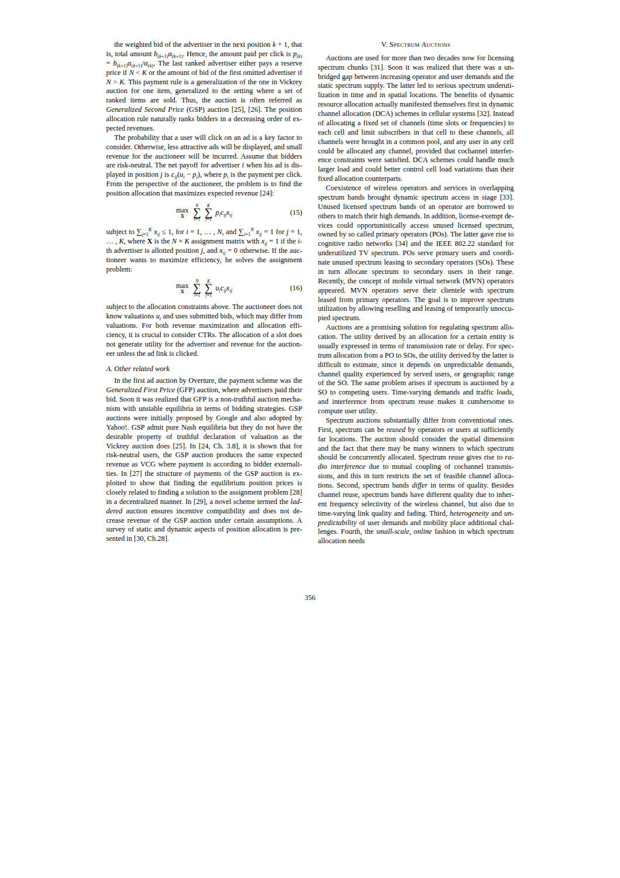the weighted bid of the advertiser in the next position k + 1, that is, total amount b(k+1)α(k+1). Hence, the amount paid per click is p(k) = b(k+1)α(k+1)/α(k). The last ranked advertiser either pays a reserve price if N < K or the amount of bid of the first omitted advertiser if N > K. This payment rule is a generalization of the one in Vickrey auction for one item, generalized to the setting where a set of ranked items are sold. Thus, the auction is often referred as Generalized Second Price (GSP) auction [25], [26]. The position allocation rule naturally ranks bidders in a decreasing order of expected revenues.
The probability that a user will click on an ad is a key factor to consider. Otherwise, less attractive ads will be displayed, and small revenue for the auctioneer will be incurred. Assume that bidders are risk-neutral. The net payoff for advertiser i when his ad is displayed in position j is cij(ui − pi), where pi is the payment per click. From the perspective of the auctioneer, the problem is to find the position allocation that maximizes expected revenue [24]:
max X N∑i=1 K∑j=1 picijxij (15)
subject to ∑j=1K xij ≤ 1, for i = 1, … , N, and ∑i=1N xij = 1 for j = 1, … , K, where X is the N × K assignment matrix with xij = 1 if the i-th advertiser is allotted position j, and xij = 0 otherwise. If the auctioneer wants to maximize efficiency, he solves the assignment problem:
max X N∑i=1 K∑j=1 uicijxij (16)
subject to the allocation constraints above. The auctioneer does not know valuations ui and uses submitted bids, which may differ from valuations. For both revenue maximization and allocation efficiency, it is crucial to consider CTRs. The allocation of a slot does not generate utility for the advertiser and revenue for the auctioneer unless the ad link is clicked.
A. Other related work
In the first ad auction by Overture, the payment scheme was the Generalized First Price (GFP) auction, where advertisers paid their bid. Soon it was realized that GFP is a non-truthful auction mechanism with unstable equilibria in terms of bidding strategies. GSP auctions were initially proposed by Google and also adopted by Yahoo!. GSP admit pure Nash equilibria but they do not have the desirable property of truthful declaration of valuation as the Vickrey auction does [25]. In [24, Ch. 3.8], it is shown that for risk-neutral users, the GSP auction produces the same expected revenue as VCG where payment is according to bidder externalities. In [27] the structure of payments of the GSP auction is exploited to show that finding the equilibrium position prices is closely related to finding a solution to the assignment problem [28] in a decentralized manner. In [29], a novel scheme termed the laddered auction ensures incentive compatibility and does not decrease revenue of the GSP auction under certain assumptions. A survey of static and dynamic aspects of position allocation is presented in [30, Ch.28].
V. Spectrum Auctions
Auctions are used for more than two decades now for licensing spectrum chunks [31]. Soon it was realized that there was a unbridged gap between increasing operator and user demands and the static spectrum supply. The latter led to serious spectrum underutilization in time and in spatial locations. The benefits of dynamic resource allocation actually manifested themselves first in dynamic channel allocation (DCA) schemes in cellular systems [32]. Instead of allocating a fixed set of channels (time slots or frequencies) to each cell and limit subscribers in that cell to these channels, all channels were brought in a common pool, and any user in any cell could be allocated any channel, provided that cochannel interference constraints were satisfied. DCA schemes could handle much larger load and could better control cell load variations than their fixed allocation counterparts.
Coexistence of wireless operators and services in overlapping spectrum bands brought dynamic spectrum access in stage [33]. Unused licensed spectrum bands of an operator are borrowed to others to match their high demands. In addition, license-exempt devices could opportunistically access unused licensed spectrum, owned by so called primary operators (POs). The latter gave rise to cognitive radio networks [34] and the IEEE 802.22 standard for underutilized TV spectrum. POs serve primary users and coordinate unused spectrum leasing to secondary operators (SOs). These in turn allocate spectrum to secondary users in their range. Recently, the concept of mobile virtual network (MVN) operators appeared. MVN operators serve their clientele with spectrum leased from primary operators. The goal is to improve spectrum utilization by allowing reselling and leasing of temporarily unoccupied spectrum.
Auctions are a promising solution for regulating spectrum allocation. The utility derived by an allocation for a certain entity is usually expressed in terms of transmission rate or delay. For spectrum allocation from a PO to SOs, the utility derived by the latter is difficult to estimate, since it depends on unpredictable demands, channel quality experienced by served users, or geographic range of the SO. The same problem arises if spectrum is auctioned by a SO to competing users. Time-varying demands and traffic loads, and interference from spectrum reuse makes it cumbersome to compute user utility.
Spectrum auctions substantially differ from conventional ones. First, spectrum can be reused by operators or users at sufficiently far locations. The auction should consider the spatial dimension and the fact that there may be many winners to which spectrum should be concurrently allocated. Spectrum reuse gives rise to radio interference due to mutual coupling of cochannel transmissions, and this in turn restricts the set of feasible channel allocations. Second, spectrum bands differ in terms of quality. Besides channel reuse, spectrum bands have different quality due to inherent frequency selectivity of the wireless channel, but also due to time-varying link quality and fading. Third, heterogeneity and unpredictability of user demands and mobility place additional challenges. Fourth, the small-scale, online fashion in which spectrum allocation needs
356